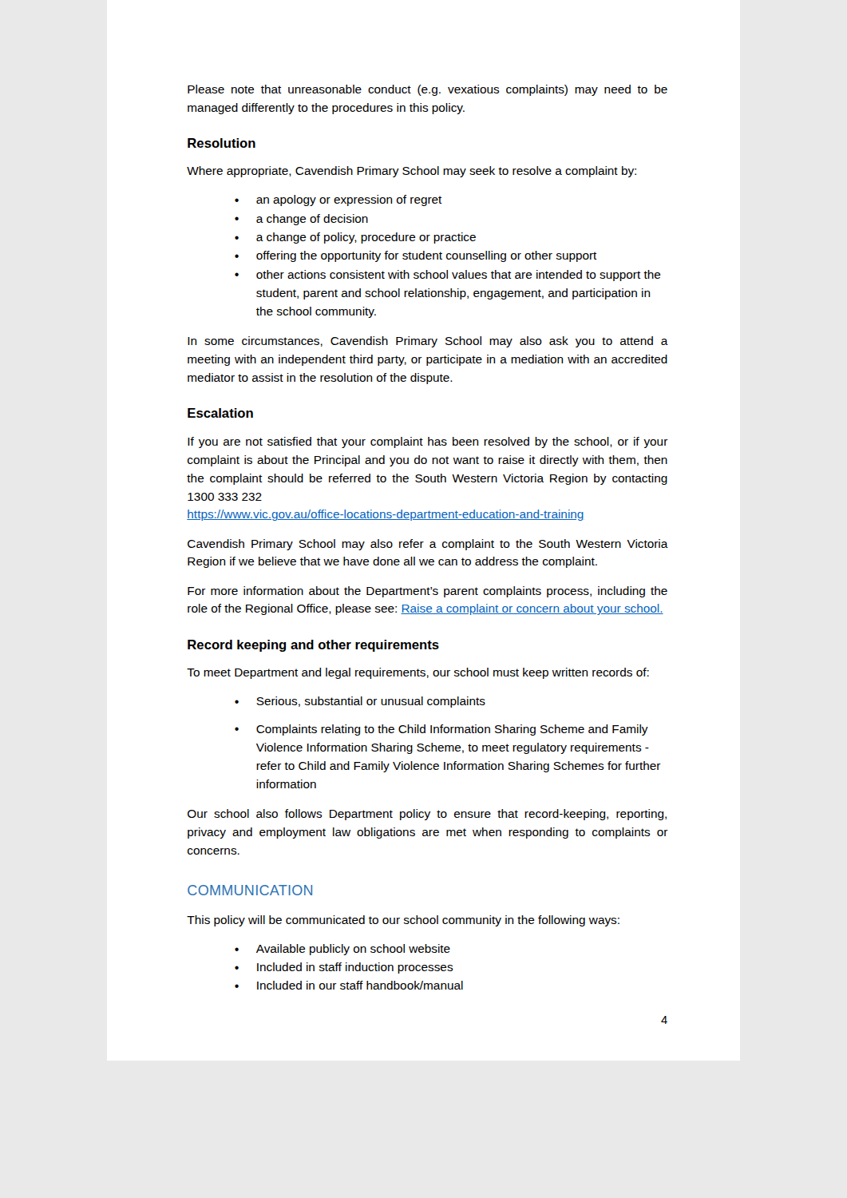Please note that unreasonable conduct (e.g. vexatious complaints) may need to be managed differently to the procedures in this policy.
Resolution
Where appropriate, Cavendish Primary School may seek to resolve a complaint by:
an apology or expression of regret
a change of decision
a change of policy, procedure or practice
offering the opportunity for student counselling or other support
other actions consistent with school values that are intended to support the student, parent and school relationship, engagement, and participation in the school community.
In some circumstances, Cavendish Primary School may also ask you to attend a meeting with an independent third party, or participate in a mediation with an accredited mediator to assist in the resolution of the dispute.
Escalation
If you are not satisfied that your complaint has been resolved by the school, or if your complaint is about the Principal and you do not want to raise it directly with them, then the complaint should be referred to the South Western Victoria Region by contacting 1300 333 232
https://www.vic.gov.au/office-locations-department-education-and-training
Cavendish Primary School may also refer a complaint to the South Western Victoria Region if we believe that we have done all we can to address the complaint.
For more information about the Department’s parent complaints process, including the role of the Regional Office, please see: Raise a complaint or concern about your school.
Record keeping and other requirements
To meet Department and legal requirements, our school must keep written records of:
Serious, substantial or unusual complaints
Complaints relating to the Child Information Sharing Scheme and Family Violence Information Sharing Scheme, to meet regulatory requirements - refer to Child and Family Violence Information Sharing Schemes for further information
Our school also follows Department policy to ensure that record-keeping, reporting, privacy and employment law obligations are met when responding to complaints or concerns.
COMMUNICATION
This policy will be communicated to our school community in the following ways:
Available publicly on school website
Included in staff induction processes
Included in our staff handbook/manual
4